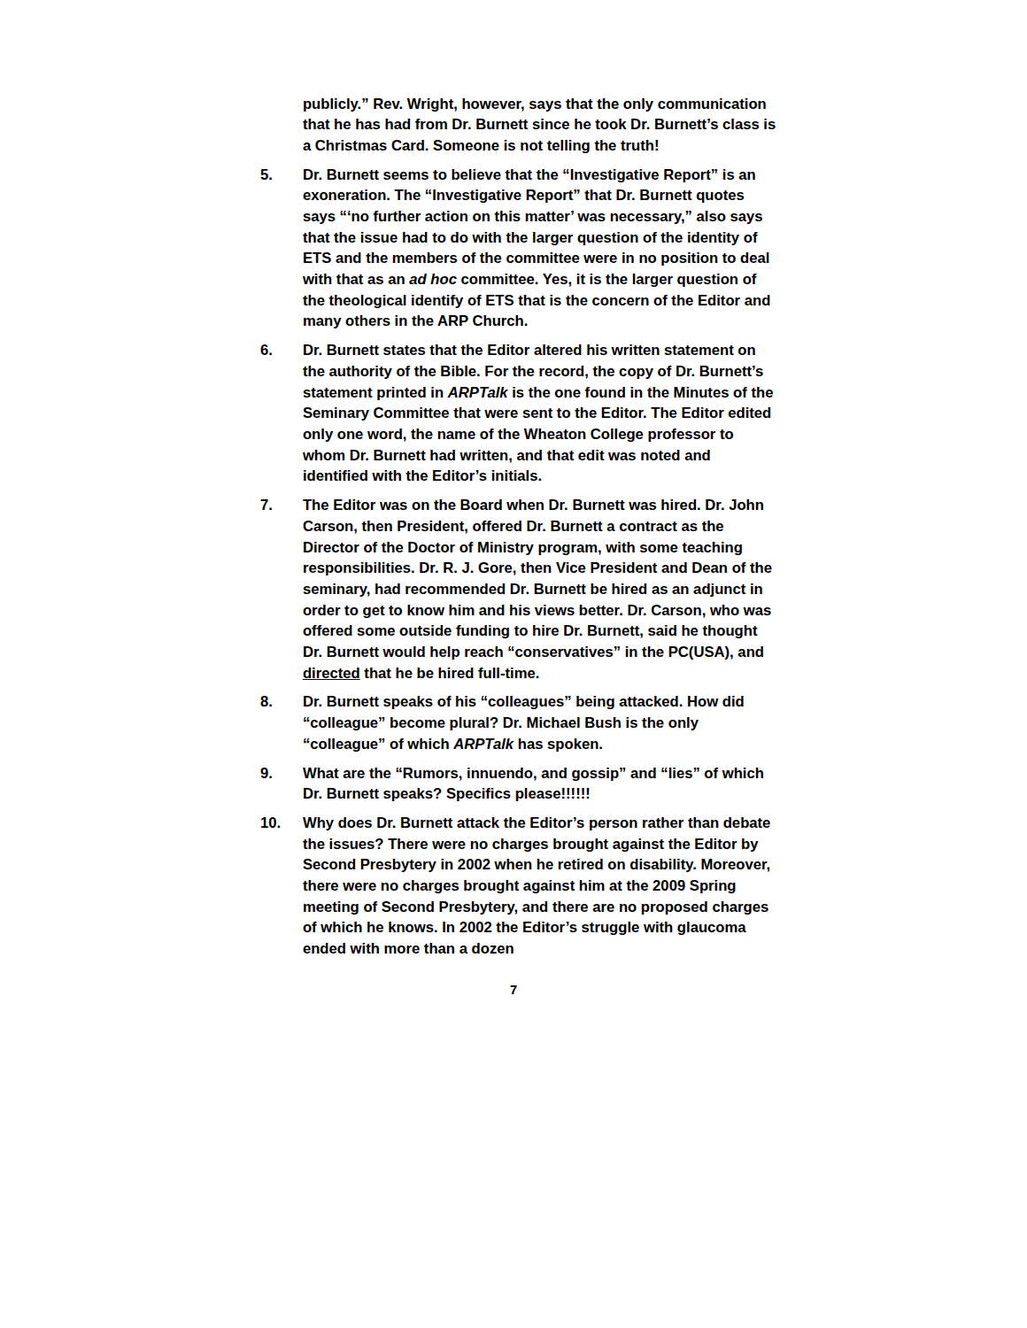publicly.” Rev. Wright, however, says that the only communication that he has had from Dr. Burnett since he took Dr. Burnett’s class is a Christmas Card. Someone is not telling the truth!
5. Dr. Burnett seems to believe that the “Investigative Report” is an exoneration. The “Investigative Report” that Dr. Burnett quotes says “‘no further action on this matter’ was necessary,” also says that the issue had to do with the larger question of the identity of ETS and the members of the committee were in no position to deal with that as an ad hoc committee. Yes, it is the larger question of the theological identify of ETS that is the concern of the Editor and many others in the ARP Church.
6. Dr. Burnett states that the Editor altered his written statement on the authority of the Bible. For the record, the copy of Dr. Burnett’s statement printed in ARPTalk is the one found in the Minutes of the Seminary Committee that were sent to the Editor. The Editor edited only one word, the name of the Wheaton College professor to whom Dr. Burnett had written, and that edit was noted and identified with the Editor’s initials.
7. The Editor was on the Board when Dr. Burnett was hired. Dr. John Carson, then President, offered Dr. Burnett a contract as the Director of the Doctor of Ministry program, with some teaching responsibilities. Dr. R. J. Gore, then Vice President and Dean of the seminary, had recommended Dr. Burnett be hired as an adjunct in order to get to know him and his views better. Dr. Carson, who was offered some outside funding to hire Dr. Burnett, said he thought Dr. Burnett would help reach “conservatives” in the PC(USA), and directed that he be hired full-time.
8. Dr. Burnett speaks of his “colleagues” being attacked. How did “colleague” become plural? Dr. Michael Bush is the only “colleague” of which ARPTalk has spoken.
9. What are the “Rumors, innuendo, and gossip” and “lies” of which Dr. Burnett speaks? Specifics please!!!!!!
10. Why does Dr. Burnett attack the Editor’s person rather than debate the issues? There were no charges brought against the Editor by Second Presbytery in 2002 when he retired on disability. Moreover, there were no charges brought against him at the 2009 Spring meeting of Second Presbytery, and there are no proposed charges of which he knows. In 2002 the Editor’s struggle with glaucoma ended with more than a dozen
7